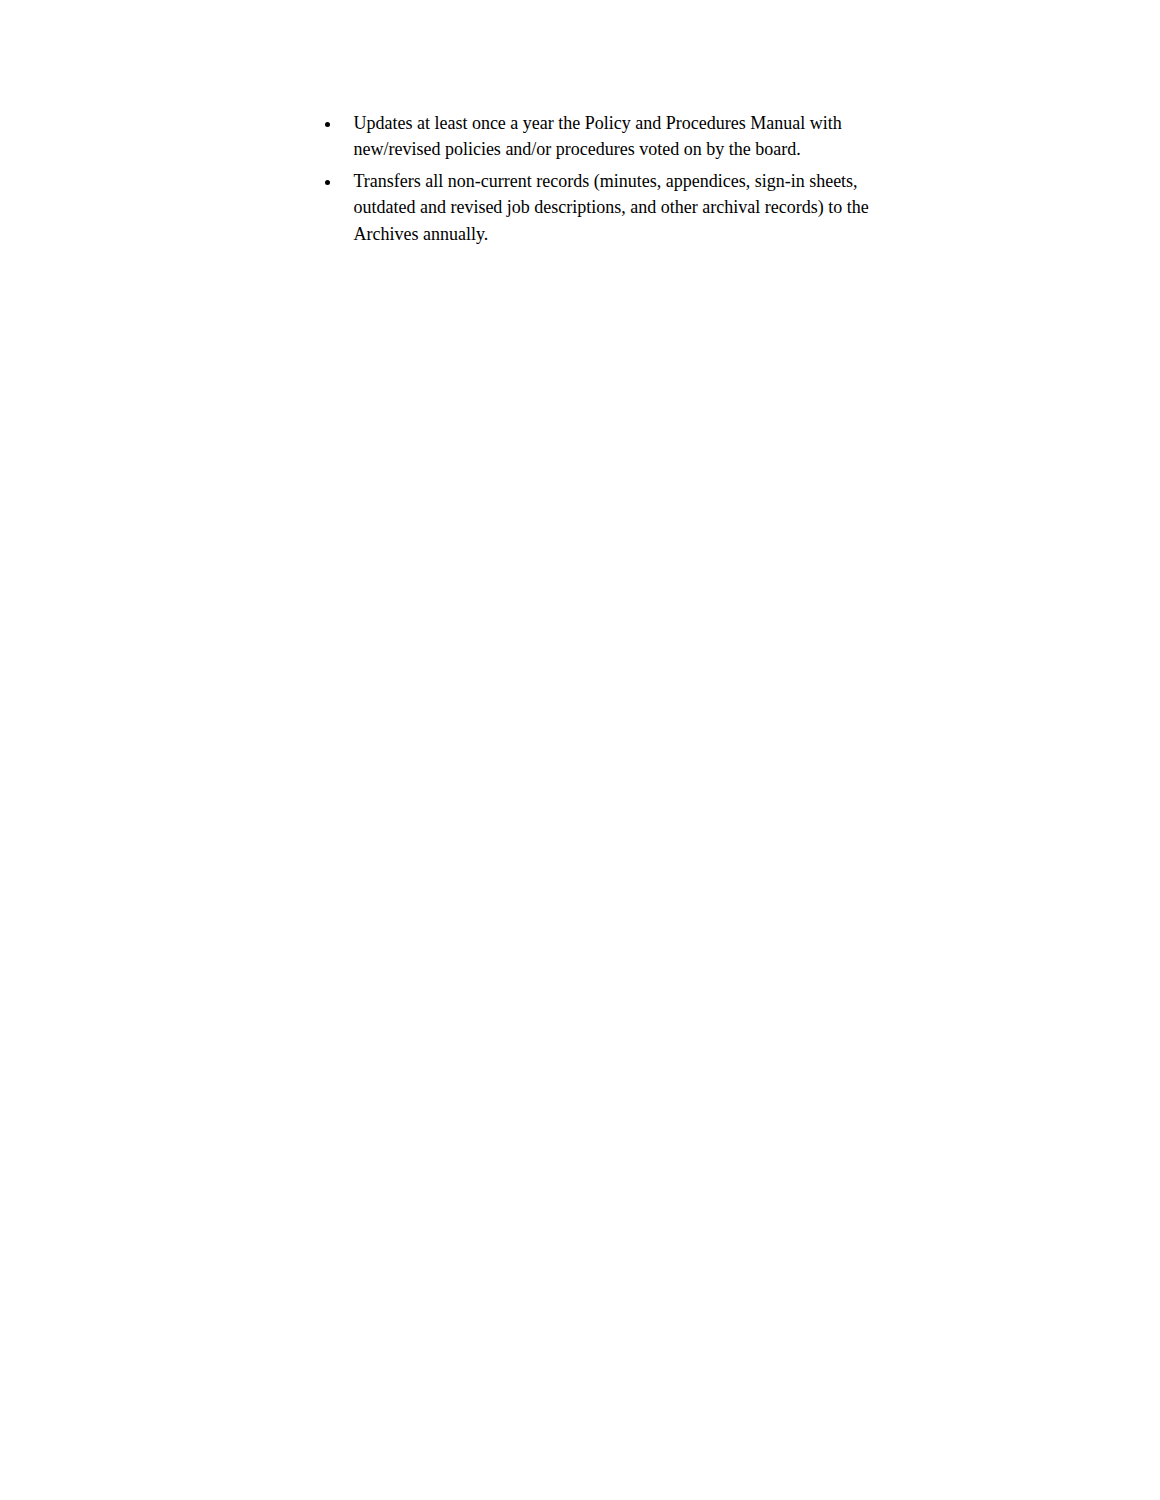Updates at least once a year the Policy and Procedures Manual with new/revised policies and/or procedures voted on by the board.
Transfers all non-current records (minutes, appendices, sign-in sheets, outdated and revised job descriptions, and other archival records) to the Archives annually.